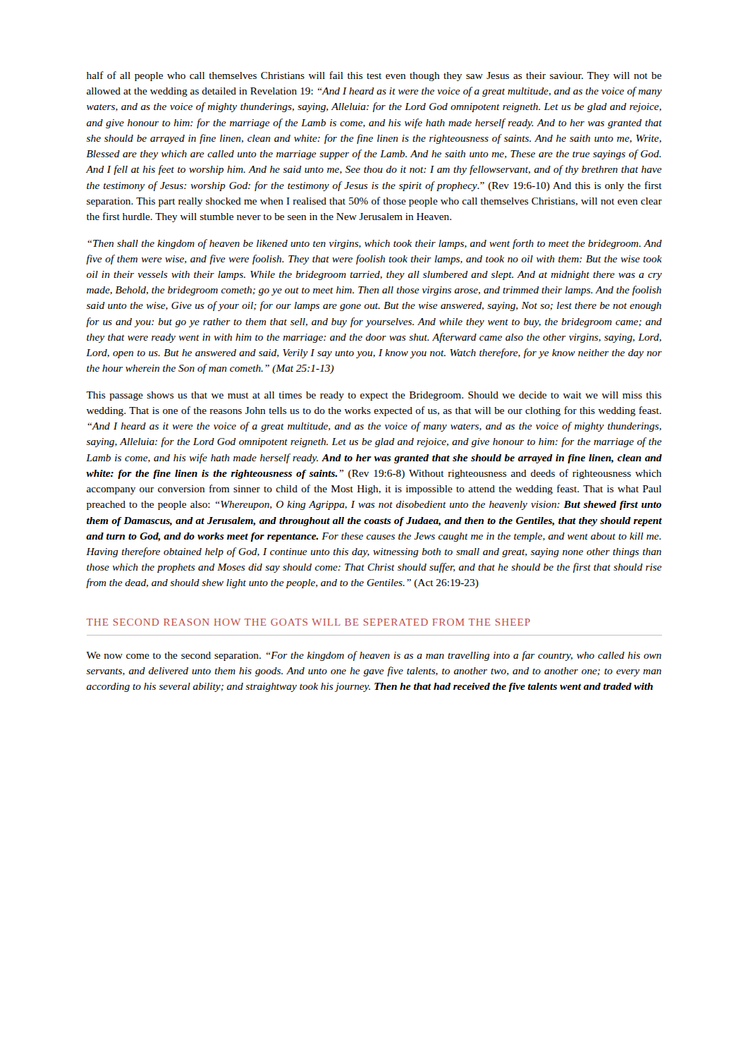half of all people who call themselves Christians will fail this test even though they saw Jesus as their saviour. They will not be allowed at the wedding as detailed in Revelation 19: “And I heard as it were the voice of a great multitude, and as the voice of many waters, and as the voice of mighty thunderings, saying, Alleluia: for the Lord God omnipotent reigneth. Let us be glad and rejoice, and give honour to him: for the marriage of the Lamb is come, and his wife hath made herself ready. And to her was granted that she should be arrayed in fine linen, clean and white: for the fine linen is the righteousness of saints. And he saith unto me, Write, Blessed are they which are called unto the marriage supper of the Lamb. And he saith unto me, These are the true sayings of God. And I fell at his feet to worship him. And he said unto me, See thou do it not: I am thy fellowservant, and of thy brethren that have the testimony of Jesus: worship God: for the testimony of Jesus is the spirit of prophecy.” (Rev 19:6-10) And this is only the first separation. This part really shocked me when I realised that 50% of those people who call themselves Christians, will not even clear the first hurdle. They will stumble never to be seen in the New Jerusalem in Heaven.
“Then shall the kingdom of heaven be likened unto ten virgins, which took their lamps, and went forth to meet the bridegroom. And five of them were wise, and five were foolish. They that were foolish took their lamps, and took no oil with them: But the wise took oil in their vessels with their lamps. While the bridegroom tarried, they all slumbered and slept. And at midnight there was a cry made, Behold, the bridegroom cometh; go ye out to meet him. Then all those virgins arose, and trimmed their lamps. And the foolish said unto the wise, Give us of your oil; for our lamps are gone out. But the wise answered, saying, Not so; lest there be not enough for us and you: but go ye rather to them that sell, and buy for yourselves. And while they went to buy, the bridegroom came; and they that were ready went in with him to the marriage: and the door was shut. Afterward came also the other virgins, saying, Lord, Lord, open to us. But he answered and said, Verily I say unto you, I know you not. Watch therefore, for ye know neither the day nor the hour wherein the Son of man cometh.” (Mat 25:1-13)
This passage shows us that we must at all times be ready to expect the Bridegroom. Should we decide to wait we will miss this wedding. That is one of the reasons John tells us to do the works expected of us, as that will be our clothing for this wedding feast. “And I heard as it were the voice of a great multitude, and as the voice of many waters, and as the voice of mighty thunderings, saying, Alleluia: for the Lord God omnipotent reigneth. Let us be glad and rejoice, and give honour to him: for the marriage of the Lamb is come, and his wife hath made herself ready. And to her was granted that she should be arrayed in fine linen, clean and white: for the fine linen is the righteousness of saints.” (Rev 19:6-8) Without righteousness and deeds of righteousness which accompany our conversion from sinner to child of the Most High, it is impossible to attend the wedding feast. That is what Paul preached to the people also: “Whereupon, O king Agrippa, I was not disobedient unto the heavenly vision: But shewed first unto them of Damascus, and at Jerusalem, and throughout all the coasts of Judaea, and then to the Gentiles, that they should repent and turn to God, and do works meet for repentance. For these causes the Jews caught me in the temple, and went about to kill me. Having therefore obtained help of God, I continue unto this day, witnessing both to small and great, saying none other things than those which the prophets and Moses did say should come: That Christ should suffer, and that he should be the first that should rise from the dead, and should shew light unto the people, and to the Gentiles.” (Act 26:19-23)
The second reason how the goats will be seperated from the sheep
We now come to the second separation. “For the kingdom of heaven is as a man travelling into a far country, who called his own servants, and delivered unto them his goods. And unto one he gave five talents, to another two, and to another one; to every man according to his several ability; and straightway took his journey. Then he that had received the five talents went and traded with